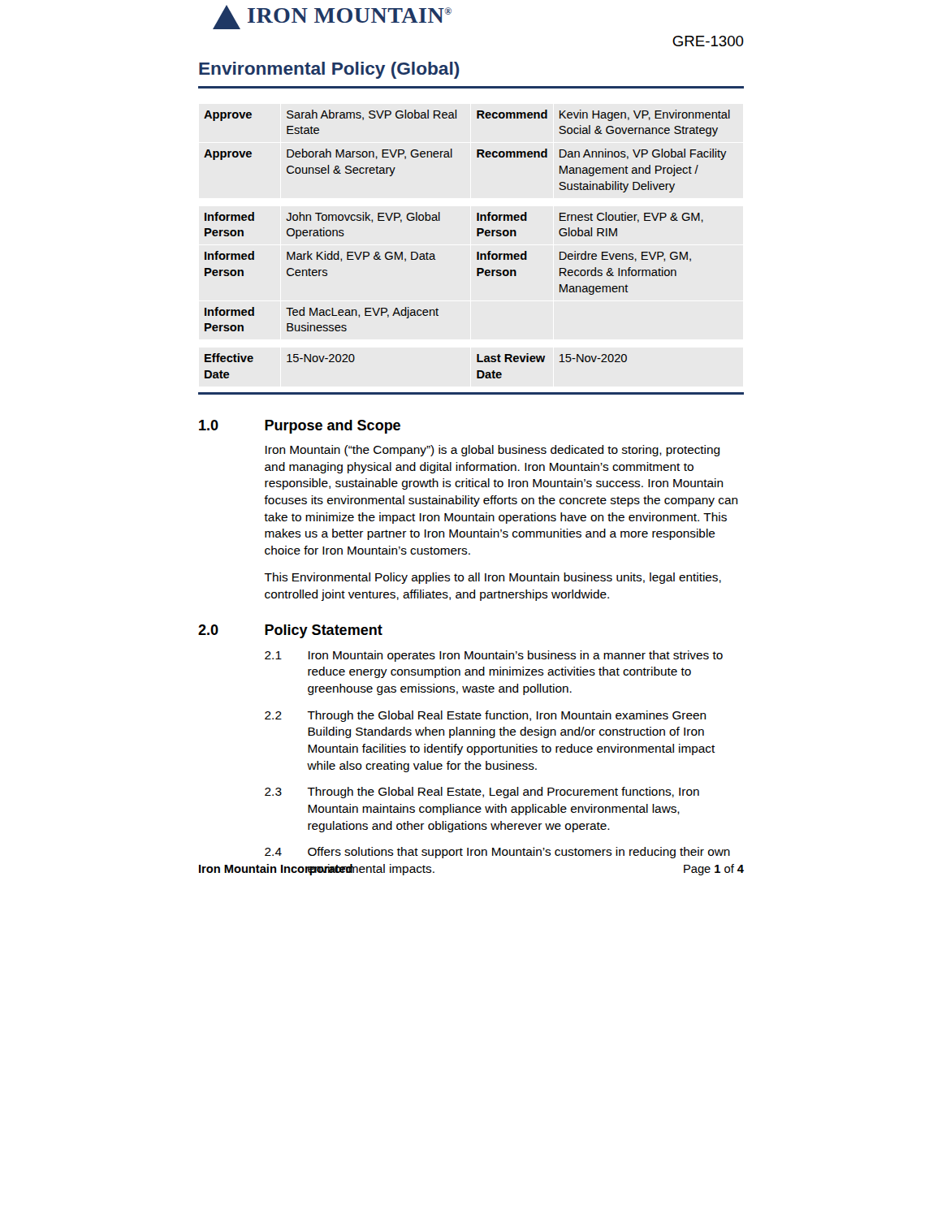IRON MOUNTAIN®
GRE-1300
Environmental Policy (Global)
| Approve | Sarah Abrams, SVP Global Real Estate | Recommend | Kevin Hagen, VP, Environmental Social & Governance Strategy |
| Approve | Deborah Marson, EVP, General Counsel & Secretary | Recommend | Dan Anninos, VP Global Facility Management and Project / Sustainability Delivery |
| Informed Person | John Tomovcsik, EVP, Global Operations | Informed Person | Ernest Cloutier, EVP & GM, Global RIM |
| Informed Person | Mark Kidd, EVP & GM, Data Centers | Informed Person | Deirdre Evens, EVP, GM, Records & Information Management |
| Informed Person | Ted MacLean, EVP, Adjacent Businesses | | |
| Effective Date | 15-Nov-2020 | Last Review Date | 15-Nov-2020 |
1.0 Purpose and Scope
Iron Mountain (“the Company”) is a global business dedicated to storing, protecting and managing physical and digital information. Iron Mountain’s commitment to responsible, sustainable growth is critical to Iron Mountain’s success. Iron Mountain focuses its environmental sustainability efforts on the concrete steps the company can take to minimize the impact Iron Mountain operations have on the environment. This makes us a better partner to Iron Mountain’s communities and a more responsible choice for Iron Mountain’s customers.
This Environmental Policy applies to all Iron Mountain business units, legal entities, controlled joint ventures, affiliates, and partnerships worldwide.
2.0 Policy Statement
2.1 Iron Mountain operates Iron Mountain’s business in a manner that strives to reduce energy consumption and minimizes activities that contribute to greenhouse gas emissions, waste and pollution.
2.2 Through the Global Real Estate function, Iron Mountain examines Green Building Standards when planning the design and/or construction of Iron Mountain facilities to identify opportunities to reduce environmental impact while also creating value for the business.
2.3 Through the Global Real Estate, Legal and Procurement functions, Iron Mountain maintains compliance with applicable environmental laws, regulations and other obligations wherever we operate.
2.4 Offers solutions that support Iron Mountain’s customers in reducing their own environmental impacts.
Iron Mountain Incorporated
Page 1 of 4